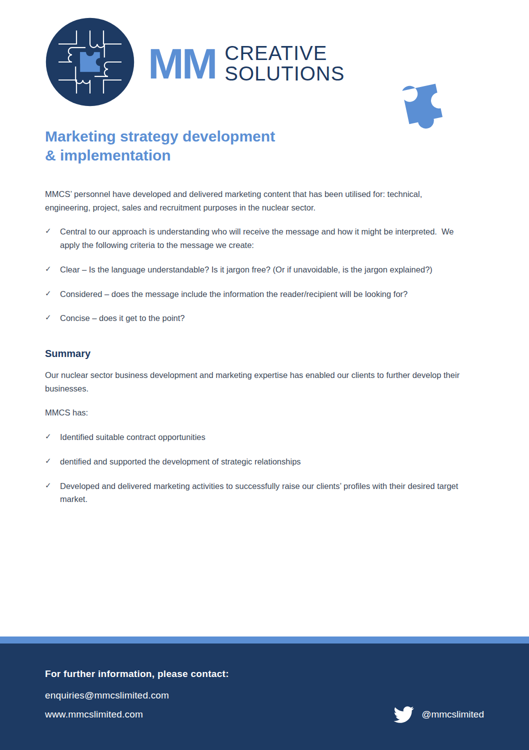MM Creative
Solutions
Marketing strategy development
& implementation
MMCS’ personnel have developed and delivered marketing content that has been utilised for: technical, engineering, project, sales and recruitment purposes in the nuclear sector.
Central to our approach is understanding who will receive the message and how it might be interpreted. We apply the following criteria to the message we create:
Clear – Is the language understandable? Is it jargon free? (Or if unavoidable, is the jargon explained?)
Considered – does the message include the information the reader/recipient will be looking for?
Concise – does it get to the point?
Summary
Our nuclear sector business development and marketing expertise has enabled our clients to further develop their businesses.
MMCS has:
Identified suitable contract opportunities
dentified and supported the development of strategic relationships
Developed and delivered marketing activities to successfully raise our clients’ profiles with their desired target market.
For further information, please contact:
enquiries@mmcslimited.com
www.mmcslimited.com
@mmcslimited